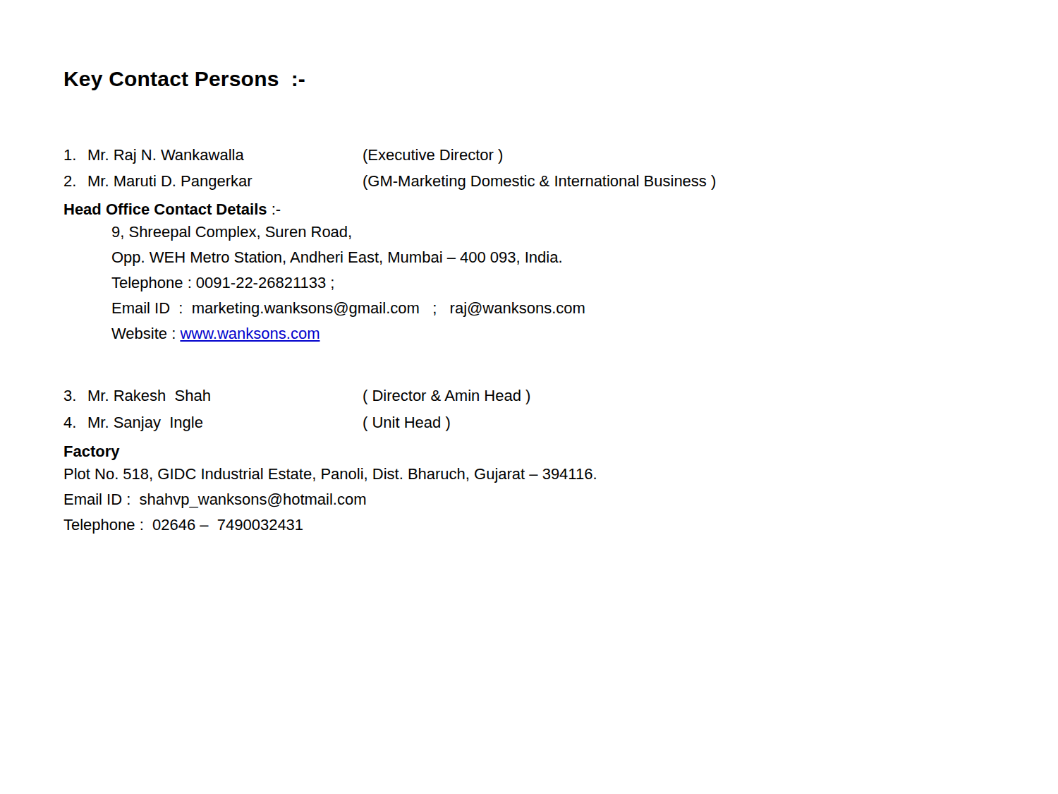Key Contact Persons :-
1. Mr. Raj N. Wankawalla(Executive Director )
2. Mr. Maruti D. Pangerkar(GM-Marketing Domestic & International Business )
Head Office Contact Details :-
9, Shreepal Complex, Suren Road,
Opp. WEH Metro Station, Andheri East, Mumbai – 400 093, India.
Telephone : 0091-22-26821133 ;
Email ID : marketing.wanksons@gmail.com ; raj@wanksons.com
Website : www.wanksons.com
3. Mr. Rakesh Shah( Director & Amin Head )
4. Mr. Sanjay Ingle( Unit Head )
Factory
Plot No. 518, GIDC Industrial Estate, Panoli, Dist. Bharuch, Gujarat – 394116.
Email ID : shahvp_wanksons@hotmail.com
Telephone : 02646 – 7490032431